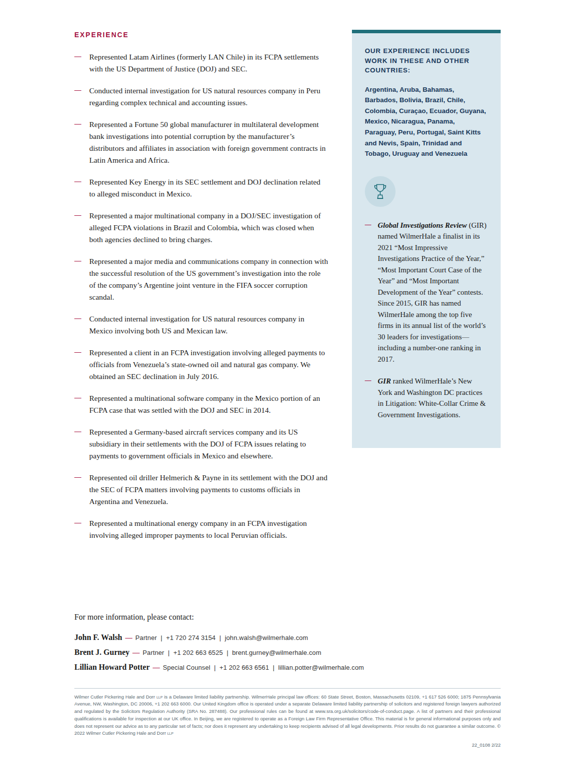Experience
Represented Latam Airlines (formerly LAN Chile) in its FCPA settlements with the US Department of Justice (DOJ) and SEC.
Conducted internal investigation for US natural resources company in Peru regarding complex technical and accounting issues.
Represented a Fortune 50 global manufacturer in multilateral development bank investigations into potential corruption by the manufacturer’s distributors and affiliates in association with foreign government contracts in Latin America and Africa.
Represented Key Energy in its SEC settlement and DOJ declination related to alleged misconduct in Mexico.
Represented a major multinational company in a DOJ/SEC investigation of alleged FCPA violations in Brazil and Colombia, which was closed when both agencies declined to bring charges.
Represented a major media and communications company in connection with the successful resolution of the US government’s investigation into the role of the company’s Argentine joint venture in the FIFA soccer corruption scandal.
Conducted internal investigation for US natural resources company in Mexico involving both US and Mexican law.
Represented a client in an FCPA investigation involving alleged payments to officials from Venezuela’s state-owned oil and natural gas company. We obtained an SEC declination in July 2016.
Represented a multinational software company in the Mexico portion of an FCPA case that was settled with the DOJ and SEC in 2014.
Represented a Germany-based aircraft services company and its US subsidiary in their settlements with the DOJ of FCPA issues relating to payments to government officials in Mexico and elsewhere.
Represented oil driller Helmerich & Payne in its settlement with the DOJ and the SEC of FCPA matters involving payments to customs officials in Argentina and Venezuela.
Represented a multinational energy company in an FCPA investigation involving alleged improper payments to local Peruvian officials.
Our experience includes work in these and other countries:
Argentina, Aruba, Bahamas, Barbados, Bolivia, Brazil, Chile, Colombia, Curaçao, Ecuador, Guyana, Mexico, Nicaragua, Panama, Paraguay, Peru, Portugal, Saint Kitts and Nevis, Spain, Trinidad and Tobago, Uruguay and Venezuela
Global Investigations Review (GIR) named WilmerHale a finalist in its 2021 “Most Impressive Investigations Practice of the Year,” “Most Important Court Case of the Year” and “Most Important Development of the Year” contests. Since 2015, GIR has named WilmerHale among the top five firms in its annual list of the world’s 30 leaders for investigations—including a number-one ranking in 2017.
GIR ranked WilmerHale’s New York and Washington DC practices in Litigation: White-Collar Crime & Government Investigations.
For more information, please contact:
John F. Walsh—Partner | +1 720 274 3154 | john.walsh@wilmerhale.com
Brent J. Gurney—Partner | +1 202 663 6525 | brent.gurney@wilmerhale.com
Lillian Howard Potter—Special Counsel | +1 202 663 6561 | lillian.potter@wilmerhale.com
Wilmer Cutler Pickering Hale and Dorr llp is a Delaware limited liability partnership. WilmerHale principal law offices: 60 State Street, Boston, Massachusetts 02109, +1 617 526 6000; 1875 Pennsylvania Avenue, NW, Washington, DC 20006, +1 202 663 6000. Our United Kingdom office is operated under a separate Delaware limited liability partnership of solicitors and registered foreign lawyers authorized and regulated by the Solicitors Regulation Authority (SRA No. 287488). Our professional rules can be found at www.sra.org.uk/solicitors/code-of-conduct.page. A list of partners and their professional qualifications is available for inspection at our UK office. In Beijing, we are registered to operate as a Foreign Law Firm Representative Office. This material is for general informational purposes only and does not represent our advice as to any particular set of facts; nor does it represent any undertaking to keep recipients advised of all legal developments. Prior results do not guarantee a similar outcome. © 2022 Wilmer Cutler Pickering Hale and Dorr llp
22_0108 2/22